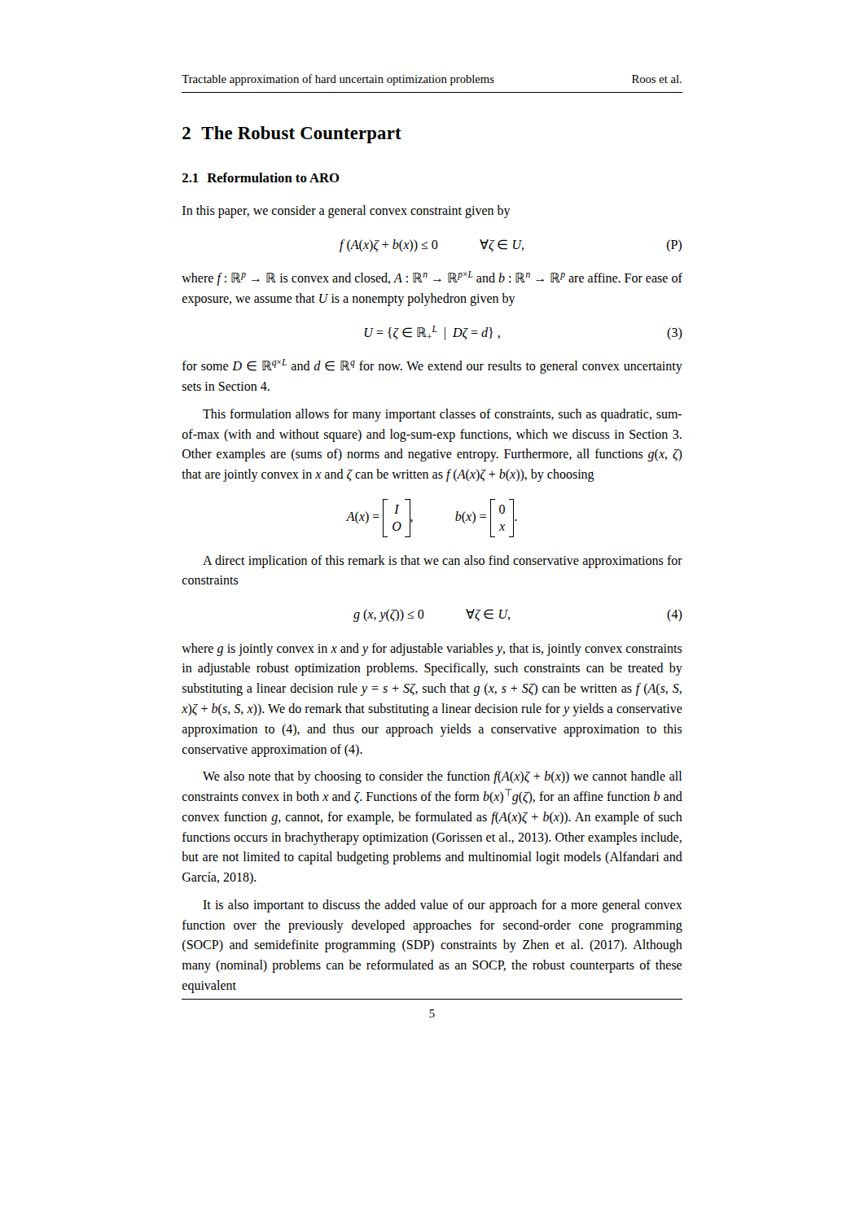Tractable approximation of hard uncertain optimization problems Roos et al.
2 The Robust Counterpart
2.1 Reformulation to ARO
In this paper, we consider a general convex constraint given by
f (A(x)ζ + b(x)) ≤ 0 ∀ζ ∈ U,
(P)
where f : ℝp → ℝ is convex and closed, A : ℝn → ℝp×L and b : ℝn → ℝp are affine. For ease of exposure, we assume that U is a nonempty polyhedron given by
U = {ζ ∈ ℝ+L | Dζ = d} ,
(3)
for some D ∈ ℝq×L and d ∈ ℝq for now. We extend our results to general convex uncertainty sets in Section 4.
This formulation allows for many important classes of constraints, such as quadratic, sum-of-max (with and without square) and log-sum-exp functions, which we discuss in Section 3. Other examples are (sums of) norms and negative entropy. Furthermore, all functions g(x, ζ) that are jointly convex in x and ζ can be written as f (A(x)ζ + b(x)), by choosing
A(x) = IO , b(x) = 0 x .
A direct implication of this remark is that we can also find conservative approximations for constraints
g (x, y(ζ)) ≤ 0 ∀ζ ∈ U,
(4)
where g is jointly convex in x and y for adjustable variables y, that is, jointly convex constraints in adjustable robust optimization problems. Specifically, such constraints can be treated by substituting a linear decision rule y = s + Sζ, such that g (x, s + Sζ) can be written as f (A(s, S, x)ζ + b(s, S, x)). We do remark that substituting a linear decision rule for y yields a conservative approximation to (4), and thus our approach yields a conservative approximation to this conservative approximation of (4).
We also note that by choosing to consider the function f(A(x)ζ + b(x)) we cannot handle all constraints convex in both x and ζ. Functions of the form b(x)⊤g(ζ), for an affine function b and convex function g, cannot, for example, be formulated as f(A(x)ζ + b(x)). An example of such functions occurs in brachytherapy optimization (Gorissen et al., 2013). Other examples include, but are not limited to capital budgeting problems and multinomial logit models (Alfandari and García, 2018).
It is also important to discuss the added value of our approach for a more general convex function over the previously developed approaches for second-order cone programming (SOCP) and semidefinite programming (SDP) constraints by Zhen et al. (2017). Although many (nominal) problems can be reformulated as an SOCP, the robust counterparts of these equivalent
5